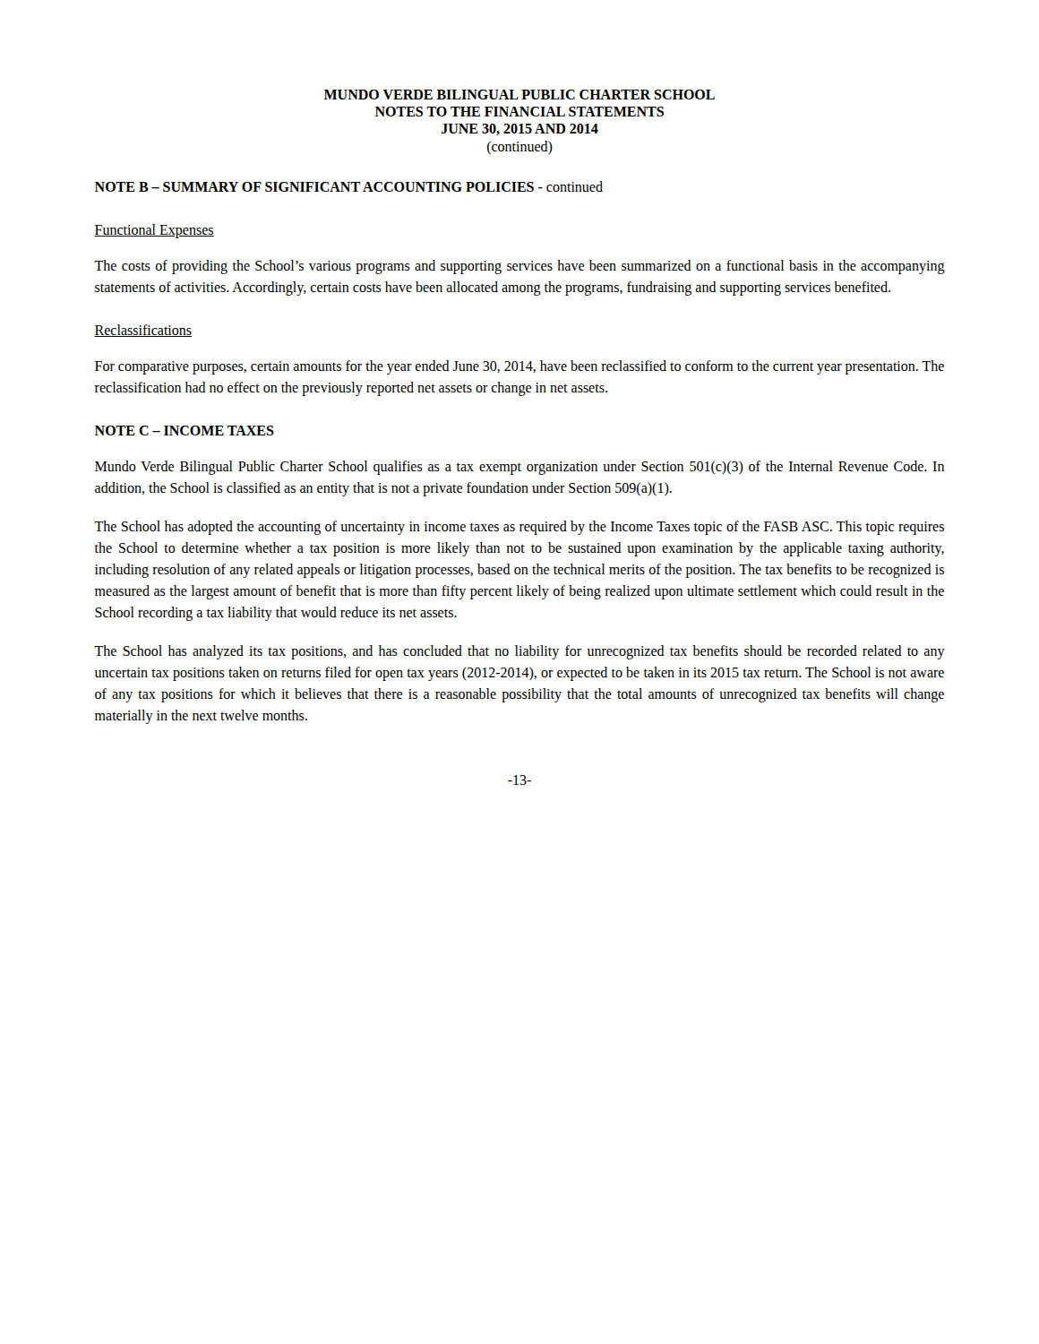MUNDO VERDE BILINGUAL PUBLIC CHARTER SCHOOL
NOTES TO THE FINANCIAL STATEMENTS
JUNE 30, 2015 AND 2014
(continued)
NOTE B – SUMMARY OF SIGNIFICANT ACCOUNTING POLICIES - continued
Functional Expenses
The costs of providing the School’s various programs and supporting services have been summarized on a functional basis in the accompanying statements of activities. Accordingly, certain costs have been allocated among the programs, fundraising and supporting services benefited.
Reclassifications
For comparative purposes, certain amounts for the year ended June 30, 2014, have been reclassified to conform to the current year presentation. The reclassification had no effect on the previously reported net assets or change in net assets.
NOTE C – INCOME TAXES
Mundo Verde Bilingual Public Charter School qualifies as a tax exempt organization under Section 501(c)(3) of the Internal Revenue Code. In addition, the School is classified as an entity that is not a private foundation under Section 509(a)(1).
The School has adopted the accounting of uncertainty in income taxes as required by the Income Taxes topic of the FASB ASC. This topic requires the School to determine whether a tax position is more likely than not to be sustained upon examination by the applicable taxing authority, including resolution of any related appeals or litigation processes, based on the technical merits of the position. The tax benefits to be recognized is measured as the largest amount of benefit that is more than fifty percent likely of being realized upon ultimate settlement which could result in the School recording a tax liability that would reduce its net assets.
The School has analyzed its tax positions, and has concluded that no liability for unrecognized tax benefits should be recorded related to any uncertain tax positions taken on returns filed for open tax years (2012-2014), or expected to be taken in its 2015 tax return. The School is not aware of any tax positions for which it believes that there is a reasonable possibility that the total amounts of unrecognized tax benefits will change materially in the next twelve months.
-13-